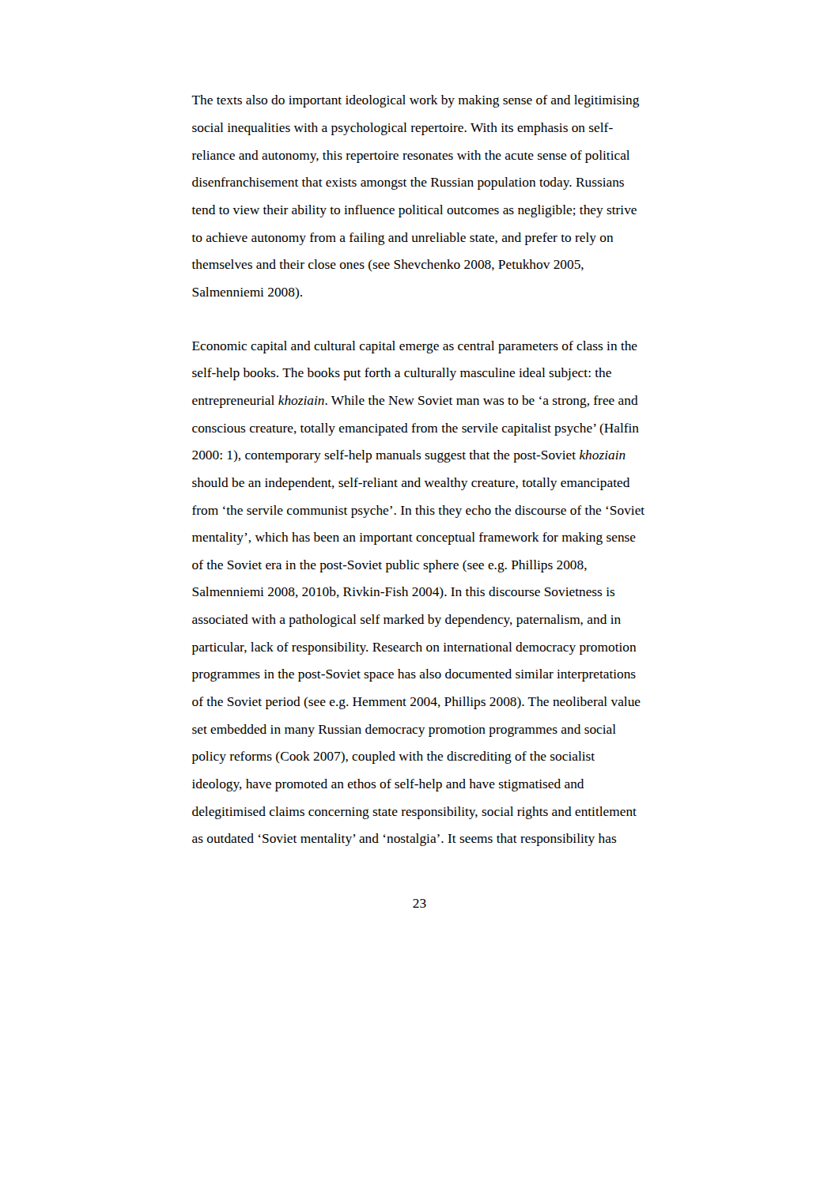The texts also do important ideological work by making sense of and legitimising social inequalities with a psychological repertoire. With its emphasis on self-reliance and autonomy, this repertoire resonates with the acute sense of political disenfranchisement that exists amongst the Russian population today. Russians tend to view their ability to influence political outcomes as negligible; they strive to achieve autonomy from a failing and unreliable state, and prefer to rely on themselves and their close ones (see Shevchenko 2008, Petukhov 2005, Salmenniemi 2008).
Economic capital and cultural capital emerge as central parameters of class in the self-help books. The books put forth a culturally masculine ideal subject: the entrepreneurial khoziain. While the New Soviet man was to be ‘a strong, free and conscious creature, totally emancipated from the servile capitalist psyche’ (Halfin 2000: 1), contemporary self-help manuals suggest that the post-Soviet khoziain should be an independent, self-reliant and wealthy creature, totally emancipated from ‘the servile communist psyche’. In this they echo the discourse of the ‘Soviet mentality’, which has been an important conceptual framework for making sense of the Soviet era in the post-Soviet public sphere (see e.g. Phillips 2008, Salmenniemi 2008, 2010b, Rivkin-Fish 2004). In this discourse Sovietness is associated with a pathological self marked by dependency, paternalism, and in particular, lack of responsibility. Research on international democracy promotion programmes in the post-Soviet space has also documented similar interpretations of the Soviet period (see e.g. Hemment 2004, Phillips 2008). The neoliberal value set embedded in many Russian democracy promotion programmes and social policy reforms (Cook 2007), coupled with the discrediting of the socialist ideology, have promoted an ethos of self-help and have stigmatised and delegitimised claims concerning state responsibility, social rights and entitlement as outdated ‘Soviet mentality’ and ‘nostalgia’. It seems that responsibility has
23